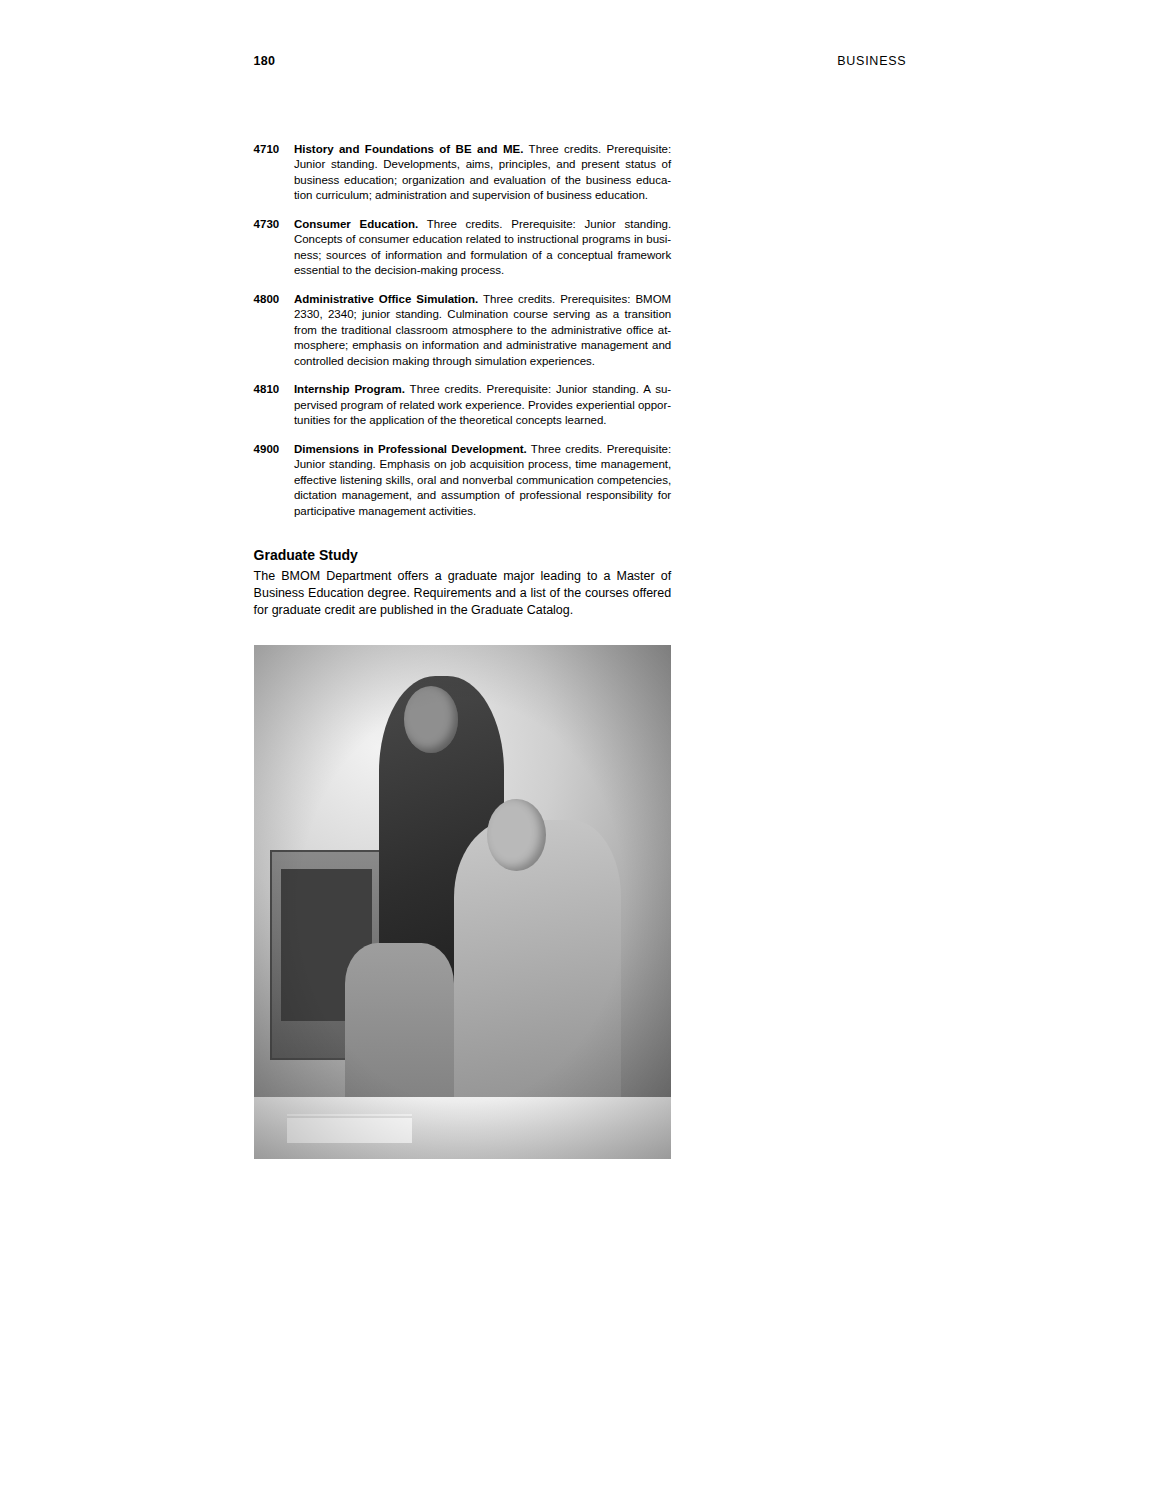180 BUSINESS
4710
History and Foundations of BE and ME. Three credits. Prerequisite: Junior standing. Developments, aims, principles, and present status of business education; organization and evaluation of the business education curriculum; administration and supervision of business education.
4730
Consumer Education. Three credits. Prerequisite: Junior standing. Concepts of consumer education related to instructional programs in business; sources of information and formulation of a conceptual framework essential to the decision-making process.
4800
Administrative Office Simulation. Three credits. Prerequisites: BMOM 2330, 2340; junior standing. Culmination course serving as a transition from the traditional classroom atmosphere to the administrative office atmosphere; emphasis on information and administrative management and controlled decision making through simulation experiences.
4810
Internship Program. Three credits. Prerequisite: Junior standing. A supervised program of related work experience. Provides experiential opportunities for the application of the theoretical concepts learned.
4900
Dimensions in Professional Development. Three credits. Prerequisite: Junior standing. Emphasis on job acquisition process, time management, effective listening skills, oral and nonverbal communication competencies, dictation management, and assumption of professional responsibility for participative management activities.
Graduate Study
The BMOM Department offers a graduate major leading to a Master of Business Education degree. Requirements and a list of the courses offered for graduate credit are published in the Graduate Catalog.